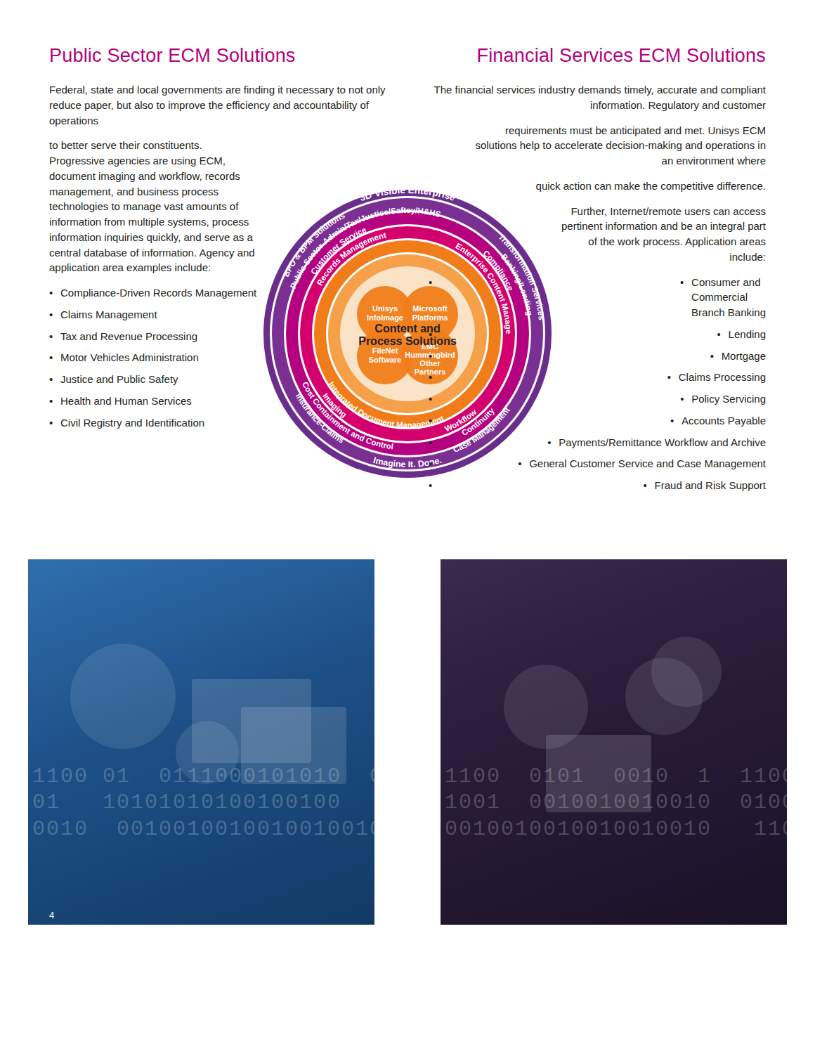3D Visible Enterprise Imagine It. Done. BPO & BPM Solutions Transformation Services Insurance-Claims Case Management Public Sector-Admin/Tax/Justice/Saftey/H&HS Banking/Lending Cost Containment and Control Continuity Customer Service Compliance Imaging Workflow Records Management Enterprise Content Management Integrated Document Management Unisys InfoImage Microsoft Platforms FileNet Software EMC Hummingbird Other Partners Content and Process Solutions
Public Sector ECM Solutions
Federal, state and local governments are finding it necessary to not only reduce paper, but also to improve the efficiency and accountability of operations
to better serve their constituents. Progressive agencies are using ECM, document imaging and workflow, records management, and business process technologies to manage vast amounts of information from multiple systems, process information inquiries quickly, and serve as a central database of information. Agency and application area examples include:
Compliance-Driven Records Management
Claims Management
Tax and Revenue Processing
Motor Vehicles Administration
Justice and Public Safety
Health and Human Services
Civil Registry and Identification
Financial Services ECM Solutions
The financial services industry demands timely, accurate and compliant information. Regulatory and customer
requirements must be anticipated and met. Unisys ECM solutions help to accelerate decision-making and operations in an environment where
quick action can make the competitive difference.
Further, Internet/remote users can access pertinent information and be an integral part of the work process. Application areas include:
Consumer and
Commercial
Branch Banking
Lending
Mortgage
Claims Processing
Policy Servicing
Accounts Payable
Payments/Remittance Workflow and Archive
General Customer Service and Case Management
Fraud and Risk Support
1100 01 0111000101010 00010
01 10101010100100100
0010 0010010010010010010
Office workers at computer monitors
1100 0101 0010 1 11000010
1001 0010010010010 01001000
0010010010010010010 110
Bank branch customer service counter
4